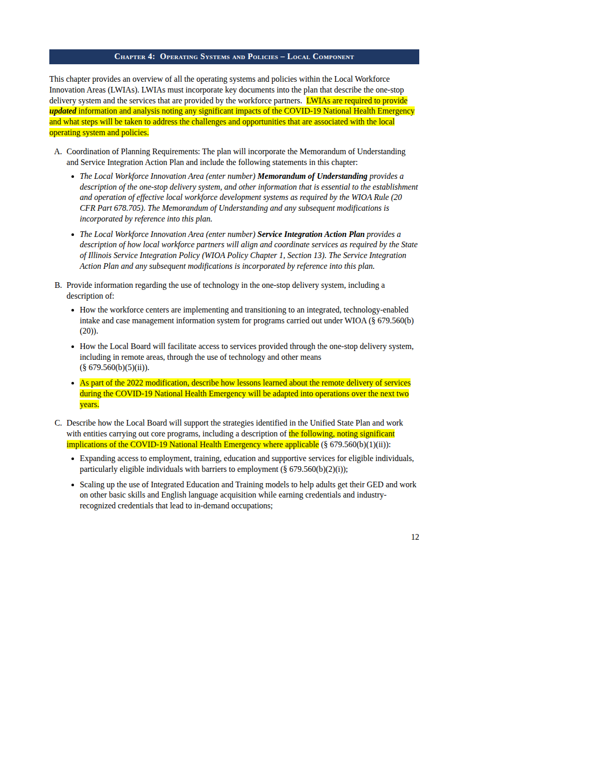Chapter 4: Operating Systems and Policies – Local Component
This chapter provides an overview of all the operating systems and policies within the Local Workforce Innovation Areas (LWIAs). LWIAs must incorporate key documents into the plan that describe the one-stop delivery system and the services that are provided by the workforce partners. LWIAs are required to provide updated information and analysis noting any significant impacts of the COVID-19 National Health Emergency and what steps will be taken to address the challenges and opportunities that are associated with the local operating system and policies.
Coordination of Planning Requirements: The plan will incorporate the Memorandum of Understanding and Service Integration Action Plan and include the following statements in this chapter:
The Local Workforce Innovation Area (enter number) Memorandum of Understanding provides a description of the one-stop delivery system, and other information that is essential to the establishment and operation of effective local workforce development systems as required by the WIOA Rule (20 CFR Part 678.705). The Memorandum of Understanding and any subsequent modifications is incorporated by reference into this plan.
The Local Workforce Innovation Area (enter number) Service Integration Action Plan provides a description of how local workforce partners will align and coordinate services as required by the State of Illinois Service Integration Policy (WIOA Policy Chapter 1, Section 13). The Service Integration Action Plan and any subsequent modifications is incorporated by reference into this plan.
Provide information regarding the use of technology in the one-stop delivery system, including a description of:
How the workforce centers are implementing and transitioning to an integrated, technology-enabled intake and case management information system for programs carried out under WIOA (§ 679.560(b)(20)).
How the Local Board will facilitate access to services provided through the one-stop delivery system, including in remote areas, through the use of technology and other means
(§ 679.560(b)(5)(ii)).
As part of the 2022 modification, describe how lessons learned about the remote delivery of services during the COVID-19 National Health Emergency will be adapted into operations over the next two years.
Describe how the Local Board will support the strategies identified in the Unified State Plan and work with entities carrying out core programs, including a description of the following, noting significant implications of the COVID-19 National Health Emergency where applicable (§ 679.560(b)(1)(ii)):
Expanding access to employment, training, education and supportive services for eligible individuals, particularly eligible individuals with barriers to employment (§ 679.560(b)(2)(i));
Scaling up the use of Integrated Education and Training models to help adults get their GED and work on other basic skills and English language acquisition while earning credentials and industry-recognized credentials that lead to in-demand occupations;
12